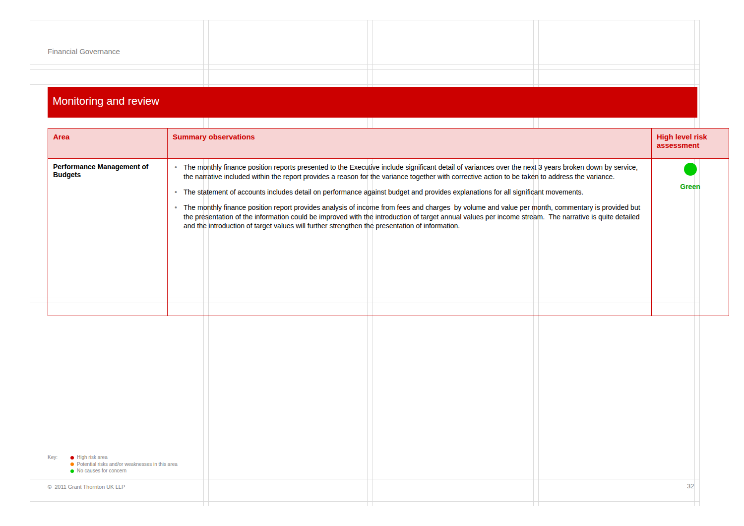Financial Governance
Monitoring and review
| Area | Summary observations | High level risk assessment |
| --- | --- | --- |
| Performance Management of Budgets | The monthly finance position reports presented to the Executive include significant detail of variances over the next 3 years broken down by service, the narrative included within the report provides a reason for the variance together with corrective action to be taken to address the variance. The statement of accounts includes detail on performance against budget and provides explanations for all significant movements. The monthly finance position report provides analysis of income from fees and charges by volume and value per month, commentary is provided but the presentation of the information could be improved with the introduction of target annual values per income stream. The narrative is quite detailed and the introduction of target values will further strengthen the presentation of information. | Green |
Key: High risk area
Potential risks and/or weaknesses in this area
No causes for concern
© 2011 Grant Thornton UK LLP
32